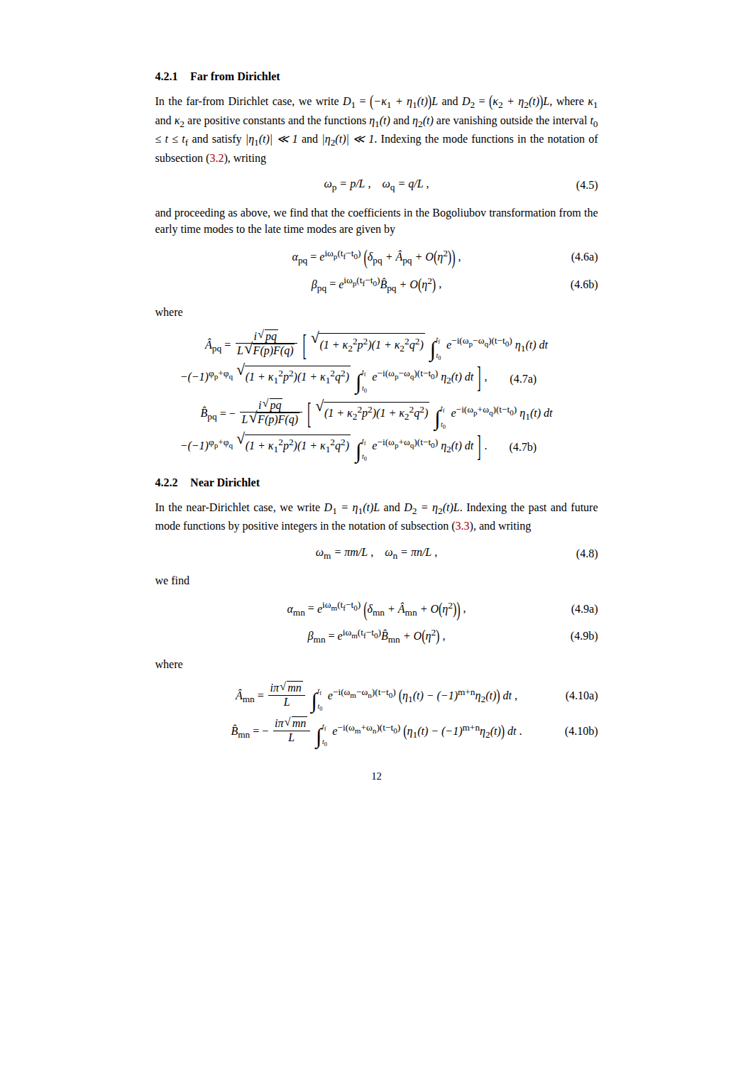4.2.1 Far from Dirichlet
In the far-from Dirichlet case, we write D1 = (−κ1 + η1(t)) L and D2 = (κ2 + η2(t)) L, where κ1 and κ2 are positive constants and the functions η1(t) and η2(t) are vanishing outside the interval t0 ≤ t ≤ tf and satisfy |η1(t)| ≪ 1 and |η2(t)| ≪ 1. Indexing the mode functions in the notation of subsection (3.2), writing
ωp = p/L , ωq = q/L ,
(4.5)
and proceeding as above, we find that the coefficients in the Bogoliubov transformation from the early time modes to the late time modes are given by
αpq = eiωp(tf−t0) (δpq + Âpq + O(η2)) ,
(4.6a)
βpq = eiωp(tf−t0)B̂pq + O(η2) ,
(4.6b)
where
Âpq = ipq LF(p)F(q) [ (1 + κ22p2)(1 + κ22q2) ∫tf t0 e−i(ωp−ωq)(t−t0) η1(t) dt
−(−1)φp+φq (1 + κ12p2)(1 + κ12q2) ∫tf t0 e−i(ωp−ωq)(t−t0) η2(t) dt ] ,
(4.7a)
B̂pq = − ipq LF(p)F(q) [ (1 + κ22p2)(1 + κ22q2) ∫tf t0 e−i(ωp+ωq)(t−t0) η1(t) dt
−(−1)φp+φq (1 + κ12p2)(1 + κ12q2) ∫tf t0 e−i(ωp+ωq)(t−t0) η2(t) dt ] .
(4.7b)
4.2.2 Near Dirichlet
In the near-Dirichlet case, we write D1 = η1(t)L and D2 = η2(t)L. Indexing the past and future mode functions by positive integers in the notation of subsection (3.3), and writing
ωm = πm/L , ωn = πn/L ,
(4.8)
we find
αmn = eiωm(tf−t0) (δmn + Âmn + O(η2)) ,
(4.9a)
βmn = eiωm(tf−t0)B̂mn + O(η2) ,
(4.9b)
where
Âmn = iπ mn L ∫tf t0 e−i(ωm−ωn)(t−t0) (η1(t) − (−1)m+nη2(t)) dt ,
(4.10a)
B̂mn = − iπ mn L ∫tf t0 e−i(ωm+ωn)(t−t0) (η1(t) − (−1)m+nη2(t)) dt .
(4.10b)
12